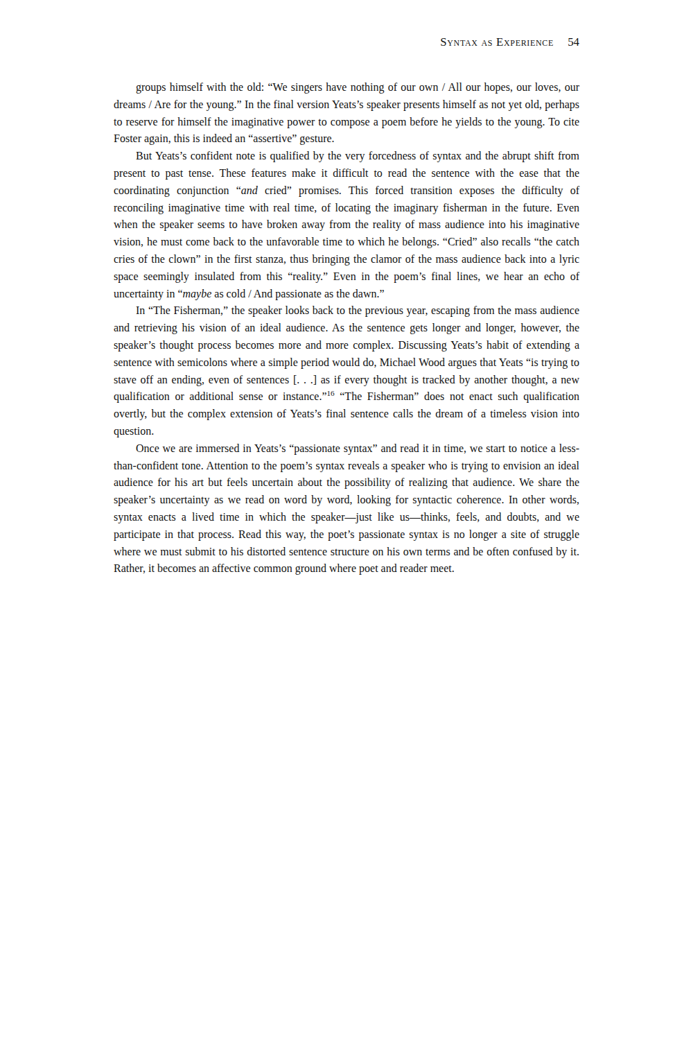Syntax as Experience 54
groups himself with the old: “We singers have nothing of our own / All our hopes, our loves, our dreams / Are for the young.” In the final version Yeats’s speaker presents himself as not yet old, perhaps to reserve for himself the imaginative power to compose a poem before he yields to the young. To cite Foster again, this is indeed an “assertive” gesture.
But Yeats’s confident note is qualified by the very forcedness of syntax and the abrupt shift from present to past tense. These features make it difficult to read the sentence with the ease that the coordinating conjunction “and cried” promises. This forced transition exposes the difficulty of reconciling imaginative time with real time, of locating the imaginary fisherman in the future. Even when the speaker seems to have broken away from the reality of mass audience into his imaginative vision, he must come back to the unfavorable time to which he belongs. “Cried” also recalls “the catch cries of the clown” in the first stanza, thus bringing the clamor of the mass audience back into a lyric space seemingly insulated from this “reality.” Even in the poem’s final lines, we hear an echo of uncertainty in “maybe as cold / And passionate as the dawn.”
In “The Fisherman,” the speaker looks back to the previous year, escaping from the mass audience and retrieving his vision of an ideal audience. As the sentence gets longer and longer, however, the speaker’s thought process becomes more and more complex. Discussing Yeats’s habit of extending a sentence with semicolons where a simple period would do, Michael Wood argues that Yeats “is trying to stave off an ending, even of sentences [. . .] as if every thought is tracked by another thought, a new qualification or additional sense or instance.”16 “The Fisherman” does not enact such qualification overtly, but the complex extension of Yeats’s final sentence calls the dream of a timeless vision into question.
Once we are immersed in Yeats’s “passionate syntax” and read it in time, we start to notice a less-than-confident tone. Attention to the poem’s syntax reveals a speaker who is trying to envision an ideal audience for his art but feels uncertain about the possibility of realizing that audience. We share the speaker’s uncertainty as we read on word by word, looking for syntactic coherence. In other words, syntax enacts a lived time in which the speaker—just like us—thinks, feels, and doubts, and we participate in that process. Read this way, the poet’s passionate syntax is no longer a site of struggle where we must submit to his distorted sentence structure on his own terms and be often confused by it. Rather, it becomes an affective common ground where poet and reader meet.